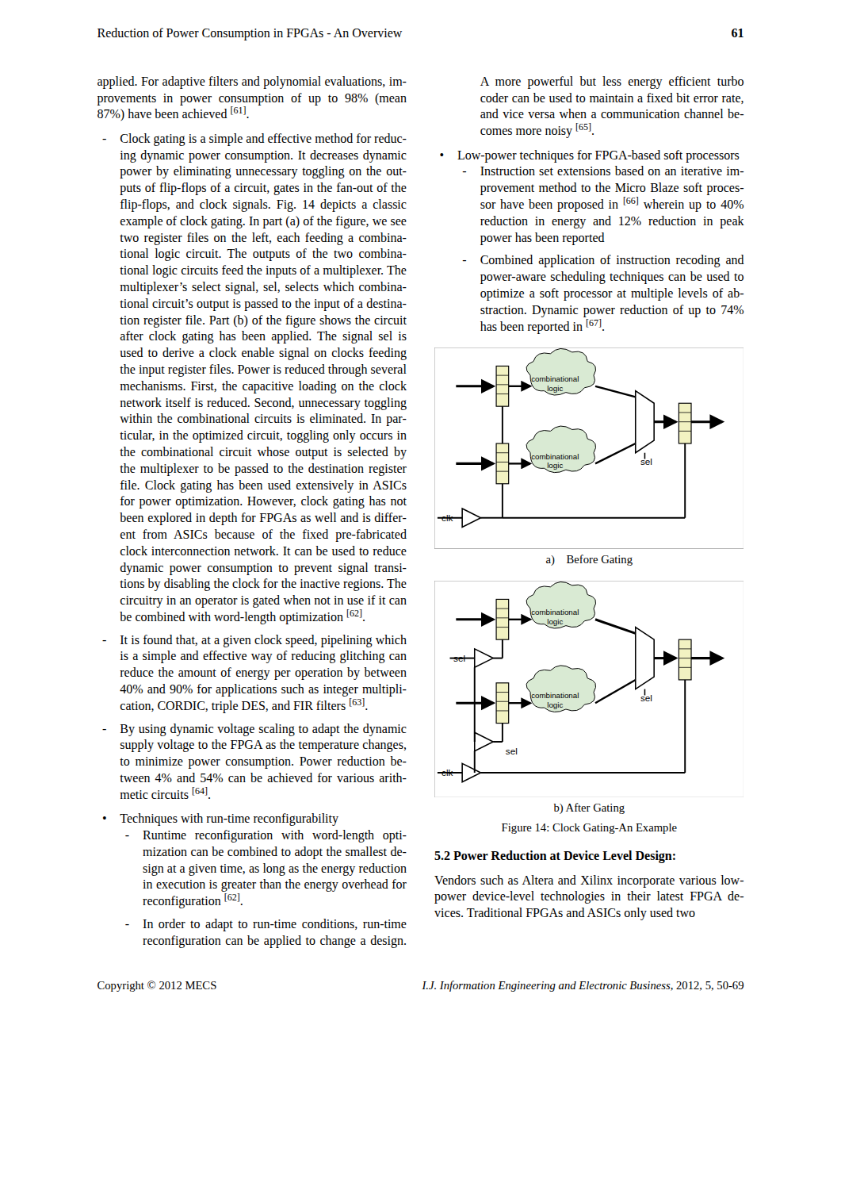Reduction of Power Consumption in FPGAs - An Overview 61
applied. For adaptive filters and polynomial evaluations, improvements in power consumption of up to 98% (mean 87%) have been achieved [61].
Clock gating is a simple and effective method for reducing dynamic power consumption. It decreases dynamic power by eliminating unnecessary toggling on the outputs of flip-flops of a circuit, gates in the fan-out of the flip-flops, and clock signals. Fig. 14 depicts a classic example of clock gating. In part (a) of the figure, we see two register files on the left, each feeding a combinational logic circuit. The outputs of the two combinational logic circuits feed the inputs of a multiplexer. The multiplexer’s select signal, sel, selects which combinational circuit’s output is passed to the input of a destination register file. Part (b) of the figure shows the circuit after clock gating has been applied. The signal sel is used to derive a clock enable signal on clocks feeding the input register files. Power is reduced through several mechanisms. First, the capacitive loading on the clock network itself is reduced. Second, unnecessary toggling within the combinational circuits is eliminated. In particular, in the optimized circuit, toggling only occurs in the combinational circuit whose output is selected by the multiplexer to be passed to the destination register file. Clock gating has been used extensively in ASICs for power optimization. However, clock gating has not been explored in depth for FPGAs as well and is different from ASICs because of the fixed pre-fabricated clock interconnection network. It can be used to reduce dynamic power consumption to prevent signal transitions by disabling the clock for the inactive regions. The circuitry in an operator is gated when not in use if it can be combined with word-length optimization [62].
It is found that, at a given clock speed, pipelining which is a simple and effective way of reducing glitching can reduce the amount of energy per operation by between 40% and 90% for applications such as integer multiplication, CORDIC, triple DES, and FIR filters [63].
By using dynamic voltage scaling to adapt the dynamic supply voltage to the FPGA as the temperature changes, to minimize power consumption. Power reduction between 4% and 54% can be achieved for various arithmetic circuits [64].
Techniques with run-time reconfigurability
Runtime reconfiguration with word-length optimization can be combined to adopt the smallest design at a given time, as long as the energy reduction in execution is greater than the energy overhead for reconfiguration [62].
In order to adapt to run-time conditions, run-time reconfiguration can be applied to change a design. A more powerful but less energy efficient turbo coder can be used to maintain a fixed bit error rate, and vice versa when a communication channel becomes more noisy [65].
Low-power techniques for FPGA-based soft processors
Instruction set extensions based on an iterative improvement method to the Micro Blaze soft processor have been proposed in [66] wherein up to 40% reduction in energy and 12% reduction in peak power has been reported
Combined application of instruction recoding and power-aware scheduling techniques can be used to optimize a soft processor at multiple levels of abstraction. Dynamic power reduction of up to 74% has been reported in [67].
combinational logic combinational logic sel clk
a) Before Gating
combinational logic combinational logic sel sel sel clk
b) After Gating
Figure 14: Clock Gating-An Example
5.2 Power Reduction at Device Level Design:
Vendors such as Altera and Xilinx incorporate various low-power device-level technologies in their latest FPGA devices. Traditional FPGAs and ASICs only used two
Copyright © 2012 MECS I.J. Information Engineering and Electronic Business, 2012, 5, 50-69